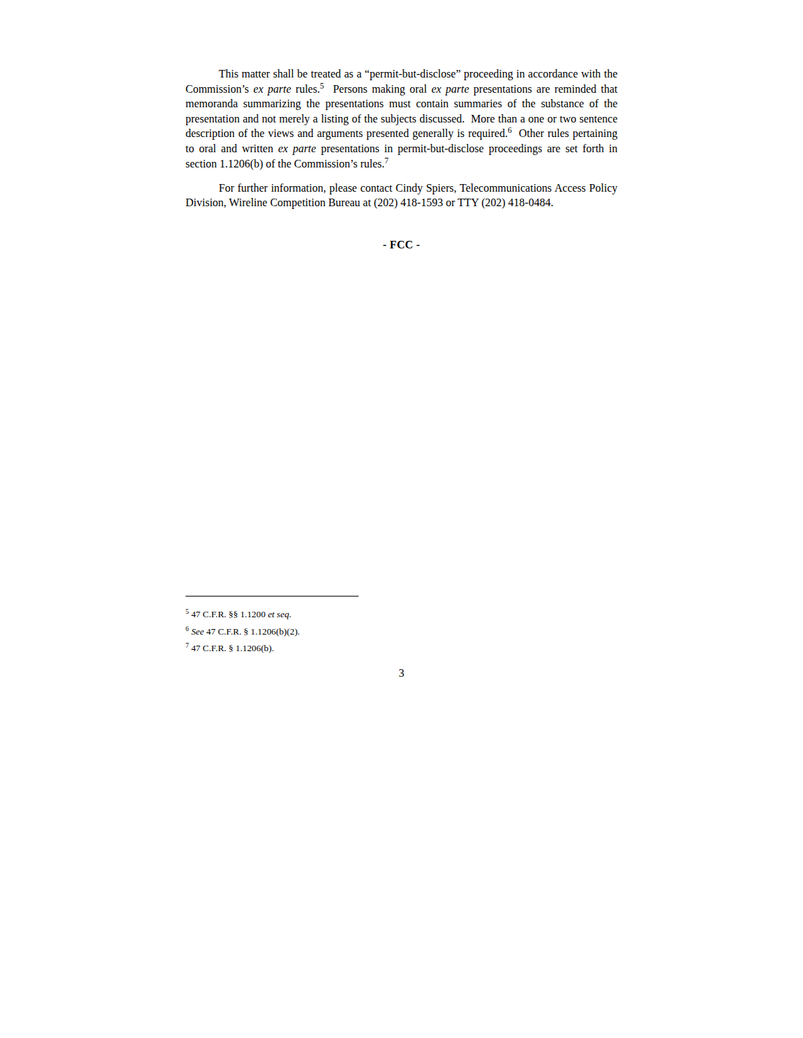This matter shall be treated as a “permit-but-disclose” proceeding in accordance with the Commission’s ex parte rules.5 Persons making oral ex parte presentations are reminded that memoranda summarizing the presentations must contain summaries of the substance of the presentation and not merely a listing of the subjects discussed. More than a one or two sentence description of the views and arguments presented generally is required.6 Other rules pertaining to oral and written ex parte presentations in permit-but-disclose proceedings are set forth in section 1.1206(b) of the Commission’s rules.7
For further information, please contact Cindy Spiers, Telecommunications Access Policy Division, Wireline Competition Bureau at (202) 418-1593 or TTY (202) 418-0484.
- FCC -
5 47 C.F.R. §§ 1.1200 et seq.
6 See 47 C.F.R. § 1.1206(b)(2).
7 47 C.F.R. § 1.1206(b).
3